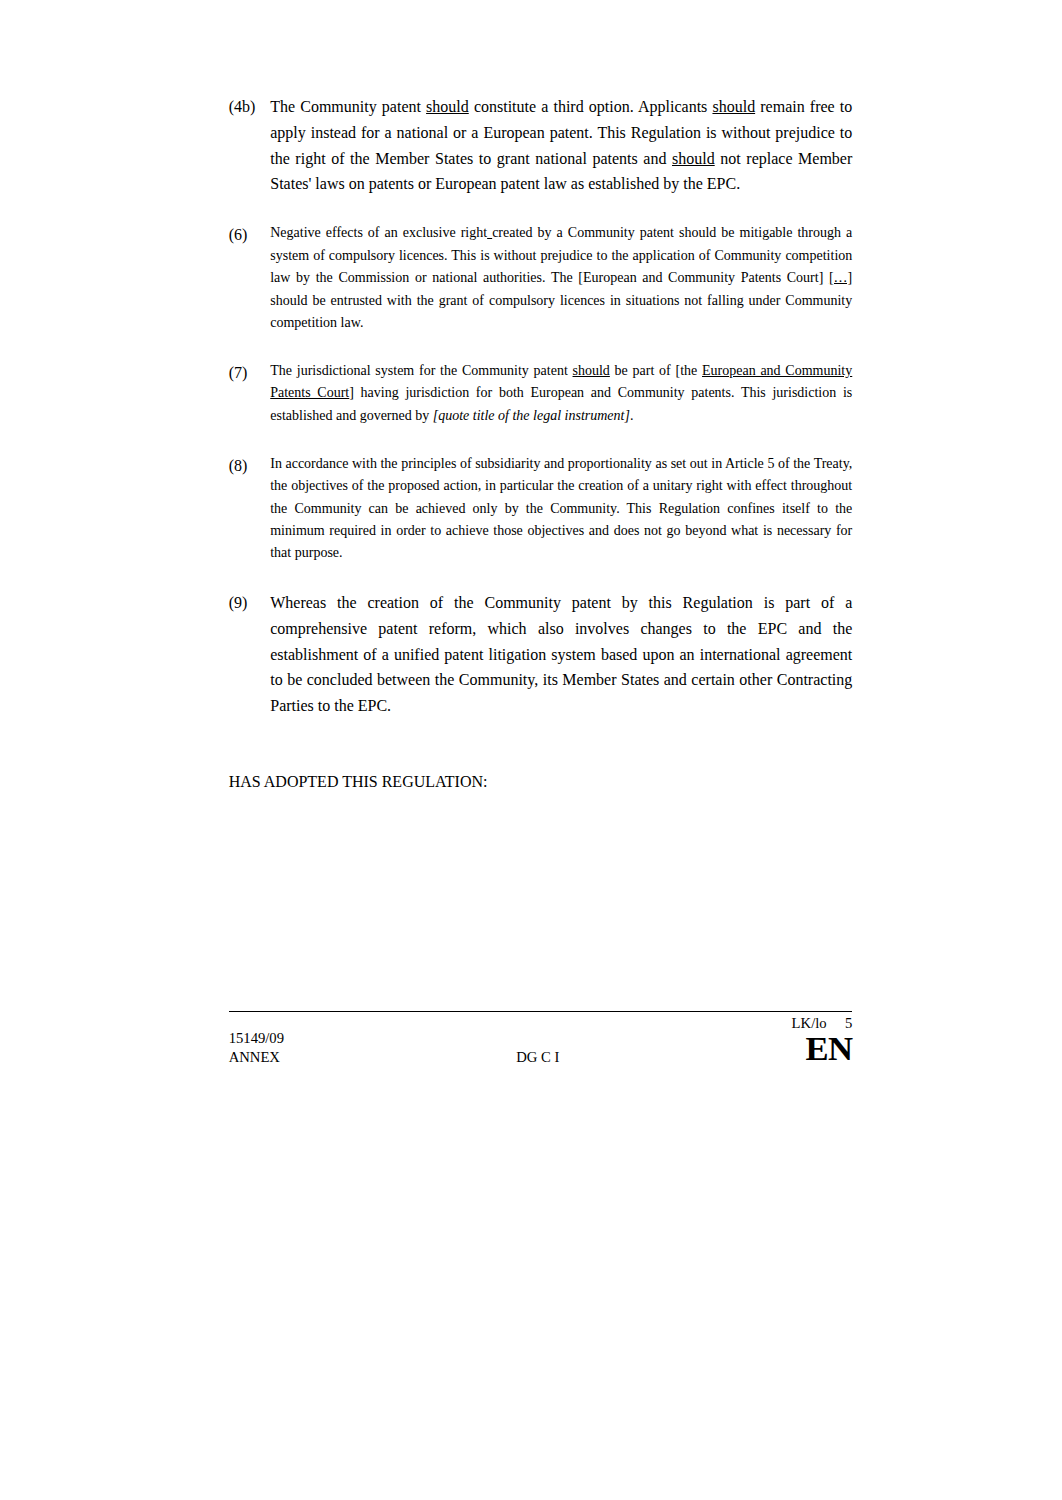(4b) The Community patent should constitute a third option. Applicants should remain free to apply instead for a national or a European patent. This Regulation is without prejudice to the right of the Member States to grant national patents and should not replace Member States' laws on patents or European patent law as established by the EPC.
(6) Negative effects of an exclusive right created by a Community patent should be mitigable through a system of compulsory licences. This is without prejudice to the application of Community competition law by the Commission or national authorities. The [European and Community Patents Court] […] should be entrusted with the grant of compulsory licences in situations not falling under Community competition law.
(7) The jurisdictional system for the Community patent should be part of [the European and Community Patents Court] having jurisdiction for both European and Community patents. This jurisdiction is established and governed by [quote title of the legal instrument].
(8) In accordance with the principles of subsidiarity and proportionality as set out in Article 5 of the Treaty, the objectives of the proposed action, in particular the creation of a unitary right with effect throughout the Community can be achieved only by the Community. This Regulation confines itself to the minimum required in order to achieve those objectives and does not go beyond what is necessary for that purpose.
(9) Whereas the creation of the Community patent by this Regulation is part of a comprehensive patent reform, which also involves changes to the EPC and the establishment of a unified patent litigation system based upon an international agreement to be concluded between the Community, its Member States and certain other Contracting Parties to the EPC.
HAS ADOPTED THIS REGULATION:
15149/09
ANNEX
DG C I
LK/lo 5
EN